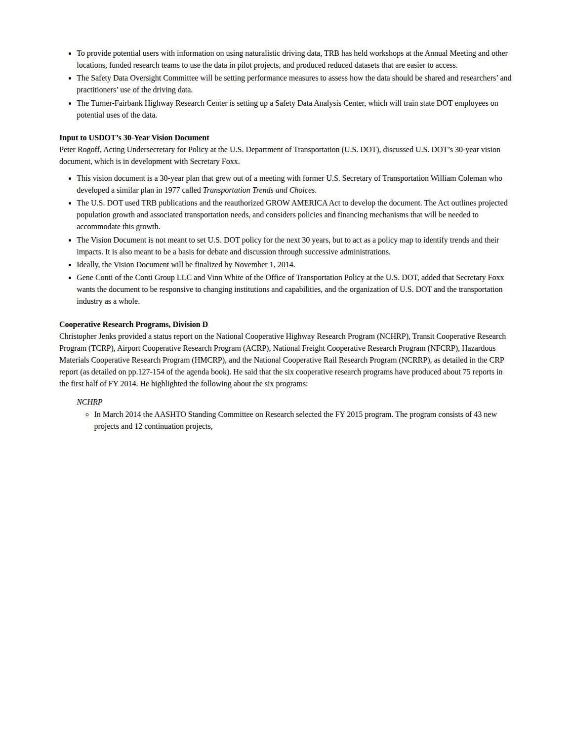To provide potential users with information on using naturalistic driving data, TRB has held workshops at the Annual Meeting and other locations, funded research teams to use the data in pilot projects, and produced reduced datasets that are easier to access.
The Safety Data Oversight Committee will be setting performance measures to assess how the data should be shared and researchers’ and practitioners’ use of the driving data.
The Turner-Fairbank Highway Research Center is setting up a Safety Data Analysis Center, which will train state DOT employees on potential uses of the data.
Input to USDOT’s 30-Year Vision Document
Peter Rogoff, Acting Undersecretary for Policy at the U.S. Department of Transportation (U.S. DOT), discussed U.S. DOT’s 30-year vision document, which is in development with Secretary Foxx.
This vision document is a 30-year plan that grew out of a meeting with former U.S. Secretary of Transportation William Coleman who developed a similar plan in 1977 called Transportation Trends and Choices.
The U.S. DOT used TRB publications and the reauthorized GROW AMERICA Act to develop the document. The Act outlines projected population growth and associated transportation needs, and considers policies and financing mechanisms that will be needed to accommodate this growth.
The Vision Document is not meant to set U.S. DOT policy for the next 30 years, but to act as a policy map to identify trends and their impacts. It is also meant to be a basis for debate and discussion through successive administrations.
Ideally, the Vision Document will be finalized by November 1, 2014.
Gene Conti of the Conti Group LLC and Vinn White of the Office of Transportation Policy at the U.S. DOT, added that Secretary Foxx wants the document to be responsive to changing institutions and capabilities, and the organization of U.S. DOT and the transportation industry as a whole.
Cooperative Research Programs, Division D
Christopher Jenks provided a status report on the National Cooperative Highway Research Program (NCHRP), Transit Cooperative Research Program (TCRP), Airport Cooperative Research Program (ACRP), National Freight Cooperative Research Program (NFCRP), Hazardous Materials Cooperative Research Program (HMCRP), and the National Cooperative Rail Research Program (NCRRP), as detailed in the CRP report (as detailed on pp.127-154 of the agenda book). He said that the six cooperative research programs have produced about 75 reports in the first half of FY 2014. He highlighted the following about the six programs:
NCHRP
In March 2014 the AASHTO Standing Committee on Research selected the FY 2015 program. The program consists of 43 new projects and 12 continuation projects,